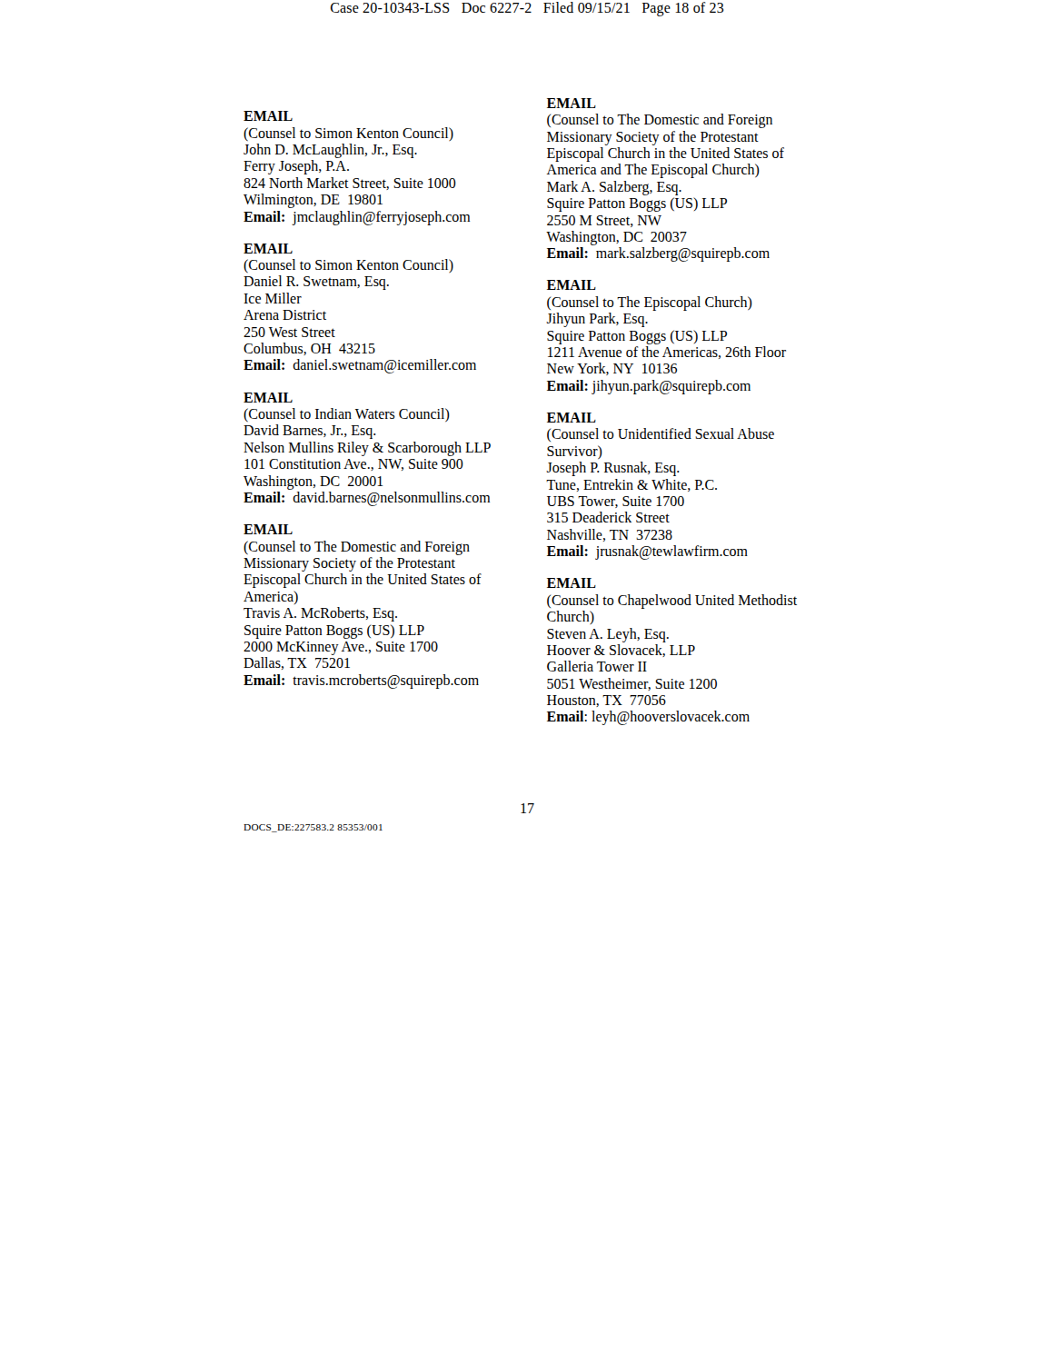Case 20-10343-LSS Doc 6227-2 Filed 09/15/21 Page 18 of 23
EMAIL
(Counsel to Simon Kenton Council) John D. McLaughlin, Jr., Esq. Ferry Joseph, P.A. 824 North Market Street, Suite 1000 Wilmington, DE 19801 Email: jmclaughlin@ferryjoseph.com
EMAIL
(Counsel to Simon Kenton Council) Daniel R. Swetnam, Esq. Ice Miller Arena District 250 West Street Columbus, OH 43215 Email: daniel.swetnam@icemiller.com
EMAIL
(Counsel to Indian Waters Council) David Barnes, Jr., Esq. Nelson Mullins Riley & Scarborough LLP 101 Constitution Ave., NW, Suite 900 Washington, DC 20001 Email: david.barnes@nelsonmullins.com
EMAIL
(Counsel to The Domestic and Foreign Missionary Society of the Protestant Episcopal Church in the United States of America) Travis A. McRoberts, Esq. Squire Patton Boggs (US) LLP 2000 McKinney Ave., Suite 1700 Dallas, TX 75201 Email: travis.mcroberts@squirepb.com
EMAIL
(Counsel to The Domestic and Foreign Missionary Society of the Protestant Episcopal Church in the United States of America and The Episcopal Church) Mark A. Salzberg, Esq. Squire Patton Boggs (US) LLP 2550 M Street, NW Washington, DC 20037 Email: mark.salzberg@squirepb.com
EMAIL
(Counsel to The Episcopal Church) Jihyun Park, Esq. Squire Patton Boggs (US) LLP 1211 Avenue of the Americas, 26th Floor New York, NY 10136 Email: jihyun.park@squirepb.com
EMAIL
(Counsel to Unidentified Sexual Abuse Survivor) Joseph P. Rusnak, Esq. Tune, Entrekin & White, P.C. UBS Tower, Suite 1700 315 Deaderick Street Nashville, TN 37238 Email: jrusnak@tewlawfirm.com
EMAIL
(Counsel to Chapelwood United Methodist Church) Steven A. Leyh, Esq. Hoover & Slovacek, LLP Galleria Tower II 5051 Westheimer, Suite 1200 Houston, TX 77056 Email: leyh@hooverslovacek.com
17
DOCS_DE:227583.2 85353/001